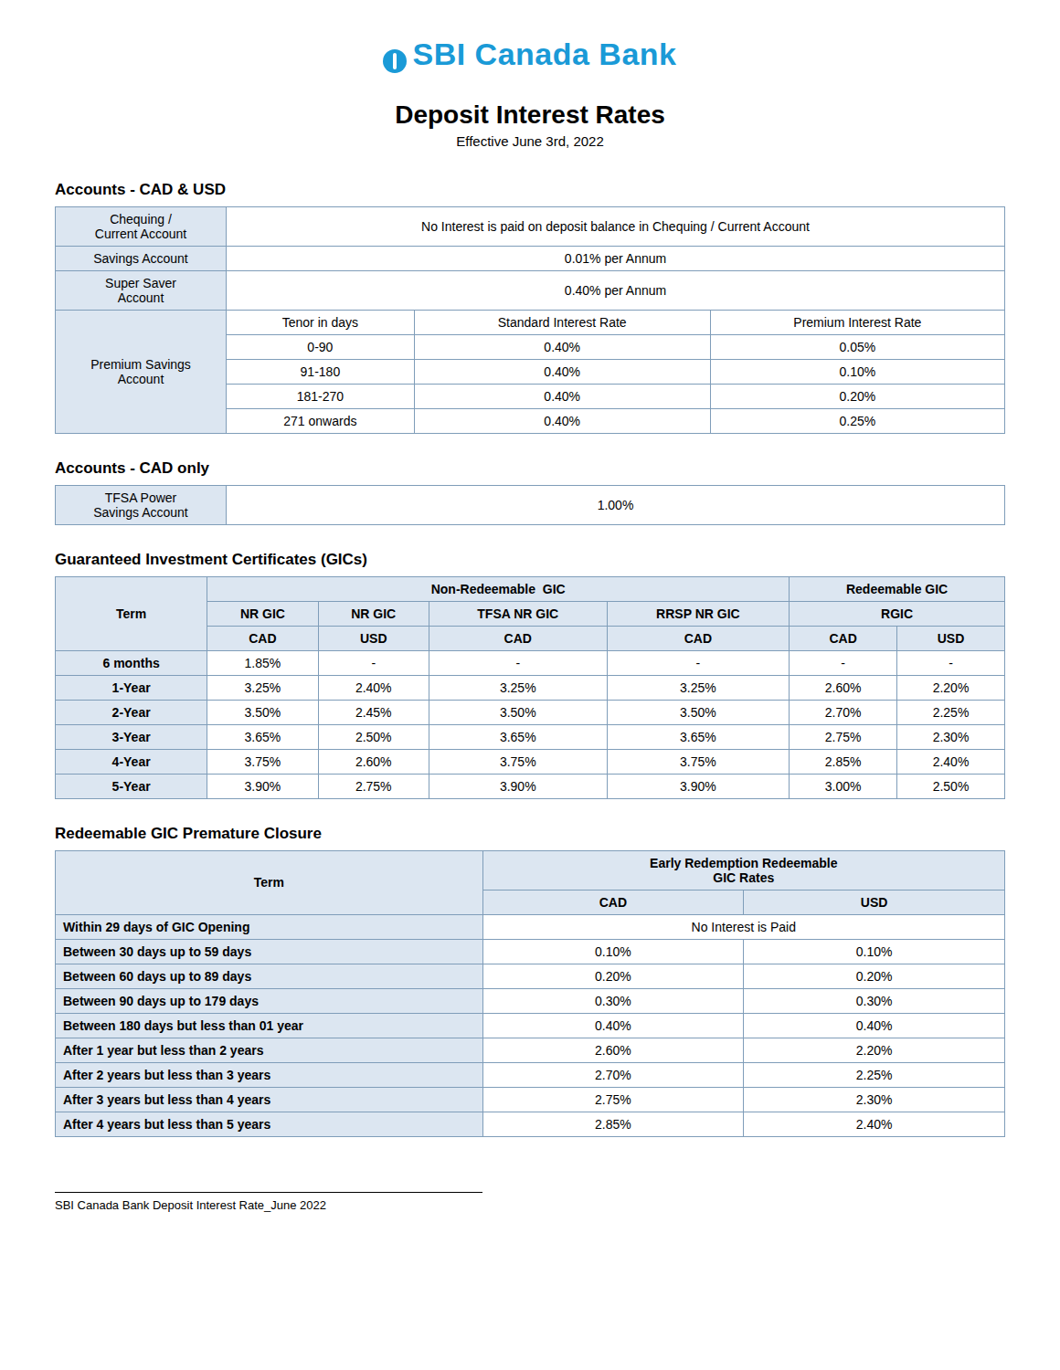SBI Canada Bank
Deposit Interest Rates
Effective June 3rd, 2022
Accounts - CAD & USD
| Chequing / Current Account | No Interest is paid on deposit balance in Chequing / Current Account |
| Savings Account | 0.01% per Annum |
| Super Saver Account | 0.40% per Annum |
| Premium Savings Account | Tenor in days | Standard Interest Rate | Premium Interest Rate |
| 0-90 | 0.40% | 0.05% |
| 91-180 | 0.40% | 0.10% |
| 181-270 | 0.40% | 0.20% |
| 271 onwards | 0.40% | 0.25% |
Accounts - CAD only
| TFSA Power Savings Account | 1.00% |
Guaranteed Investment Certificates (GICs)
| Term | Non-Redeemable GIC | Redeemable GIC |
| --- | --- | --- |
| NR GIC | NR GIC | TFSA NR GIC | RRSP NR GIC | RGIC |
| CAD | USD | CAD | CAD | CAD | USD |
| 6 months | 1.85% | - | - | - | - | - |
| 1-Year | 3.25% | 2.40% | 3.25% | 3.25% | 2.60% | 2.20% |
| 2-Year | 3.50% | 2.45% | 3.50% | 3.50% | 2.70% | 2.25% |
| 3-Year | 3.65% | 2.50% | 3.65% | 3.65% | 2.75% | 2.30% |
| 4-Year | 3.75% | 2.60% | 3.75% | 3.75% | 2.85% | 2.40% |
| 5-Year | 3.90% | 2.75% | 3.90% | 3.90% | 3.00% | 2.50% |
Redeemable GIC Premature Closure
| Term | Early Redemption Redeemable GIC Rates |
| --- | --- |
| CAD | USD |
| Within 29 days of GIC Opening | No Interest is Paid |
| Between 30 days up to 59 days | 0.10% | 0.10% |
| Between 60 days up to 89 days | 0.20% | 0.20% |
| Between 90 days up to 179 days | 0.30% | 0.30% |
| Between 180 days but less than 01 year | 0.40% | 0.40% |
| After 1 year but less than 2 years | 2.60% | 2.20% |
| After 2 years but less than 3 years | 2.70% | 2.25% |
| After 3 years but less than 4 years | 2.75% | 2.30% |
| After 4 years but less than 5 years | 2.85% | 2.40% |
SBI Canada Bank Deposit Interest Rate_June 2022